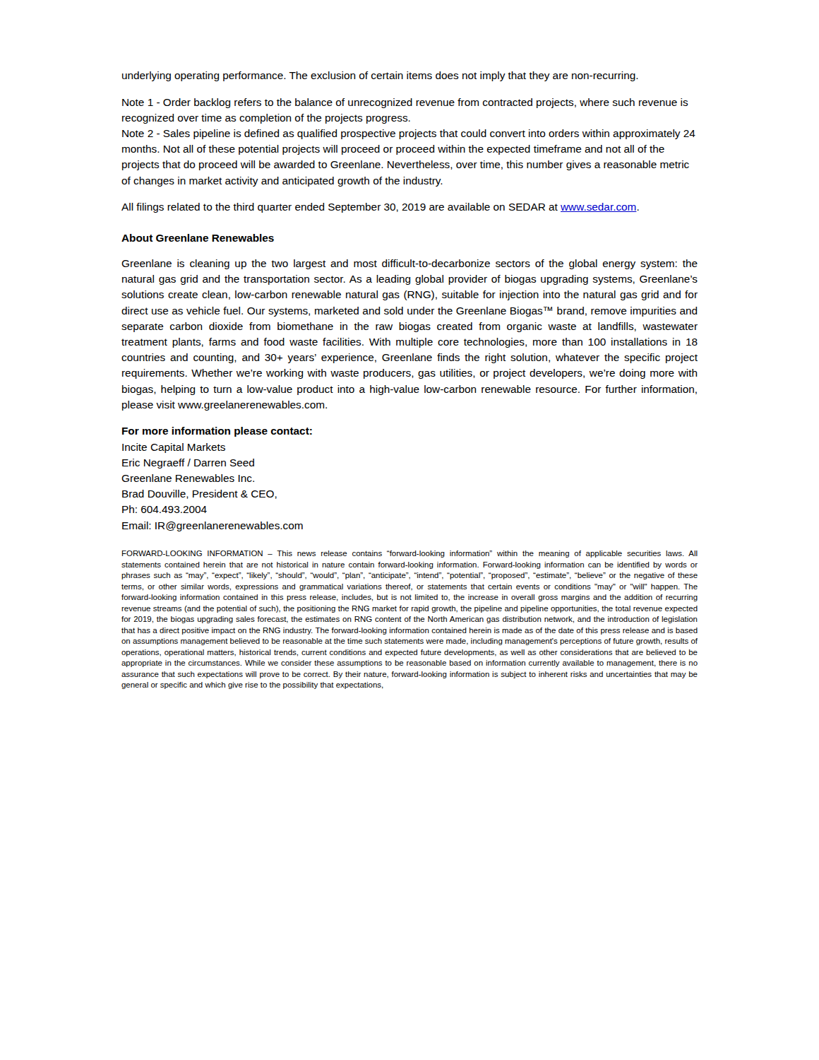underlying operating performance. The exclusion of certain items does not imply that they are non-recurring.
Note 1 - Order backlog refers to the balance of unrecognized revenue from contracted projects, where such revenue is recognized over time as completion of the projects progress.
Note 2 - Sales pipeline is defined as qualified prospective projects that could convert into orders within approximately 24 months. Not all of these potential projects will proceed or proceed within the expected timeframe and not all of the projects that do proceed will be awarded to Greenlane. Nevertheless, over time, this number gives a reasonable metric of changes in market activity and anticipated growth of the industry.
All filings related to the third quarter ended September 30, 2019 are available on SEDAR at www.sedar.com.
About Greenlane Renewables
Greenlane is cleaning up the two largest and most difficult-to-decarbonize sectors of the global energy system: the natural gas grid and the transportation sector. As a leading global provider of biogas upgrading systems, Greenlane’s solutions create clean, low-carbon renewable natural gas (RNG), suitable for injection into the natural gas grid and for direct use as vehicle fuel. Our systems, marketed and sold under the Greenlane Biogas™ brand, remove impurities and separate carbon dioxide from biomethane in the raw biogas created from organic waste at landfills, wastewater treatment plants, farms and food waste facilities. With multiple core technologies, more than 100 installations in 18 countries and counting, and 30+ years’ experience, Greenlane finds the right solution, whatever the specific project requirements. Whether we’re working with waste producers, gas utilities, or project developers, we’re doing more with biogas, helping to turn a low-value product into a high-value low-carbon renewable resource. For further information, please visit www.greelanerenewables.com.
For more information please contact:
Incite Capital Markets
Eric Negraeff / Darren Seed
Greenlane Renewables Inc.
Brad Douville, President & CEO,
Ph: 604.493.2004
Email: IR@greenlanerenewables.com
FORWARD-LOOKING INFORMATION – This news release contains “forward-looking information” within the meaning of applicable securities laws. All statements contained herein that are not historical in nature contain forward-looking information. Forward-looking information can be identified by words or phrases such as “may”, “expect”, “likely”, “should”, “would”, “plan”, “anticipate”, “intend”, “potential”, “proposed”, “estimate”, “believe” or the negative of these terms, or other similar words, expressions and grammatical variations thereof, or statements that certain events or conditions "may" or "will" happen. The forward-looking information contained in this press release, includes, but is not limited to, the increase in overall gross margins and the addition of recurring revenue streams (and the potential of such), the positioning the RNG market for rapid growth, the pipeline and pipeline opportunities, the total revenue expected for 2019, the biogas upgrading sales forecast, the estimates on RNG content of the North American gas distribution network, and the introduction of legislation that has a direct positive impact on the RNG industry. The forward-looking information contained herein is made as of the date of this press release and is based on assumptions management believed to be reasonable at the time such statements were made, including management's perceptions of future growth, results of operations, operational matters, historical trends, current conditions and expected future developments, as well as other considerations that are believed to be appropriate in the circumstances. While we consider these assumptions to be reasonable based on information currently available to management, there is no assurance that such expectations will prove to be correct. By their nature, forward-looking information is subject to inherent risks and uncertainties that may be general or specific and which give rise to the possibility that expectations,